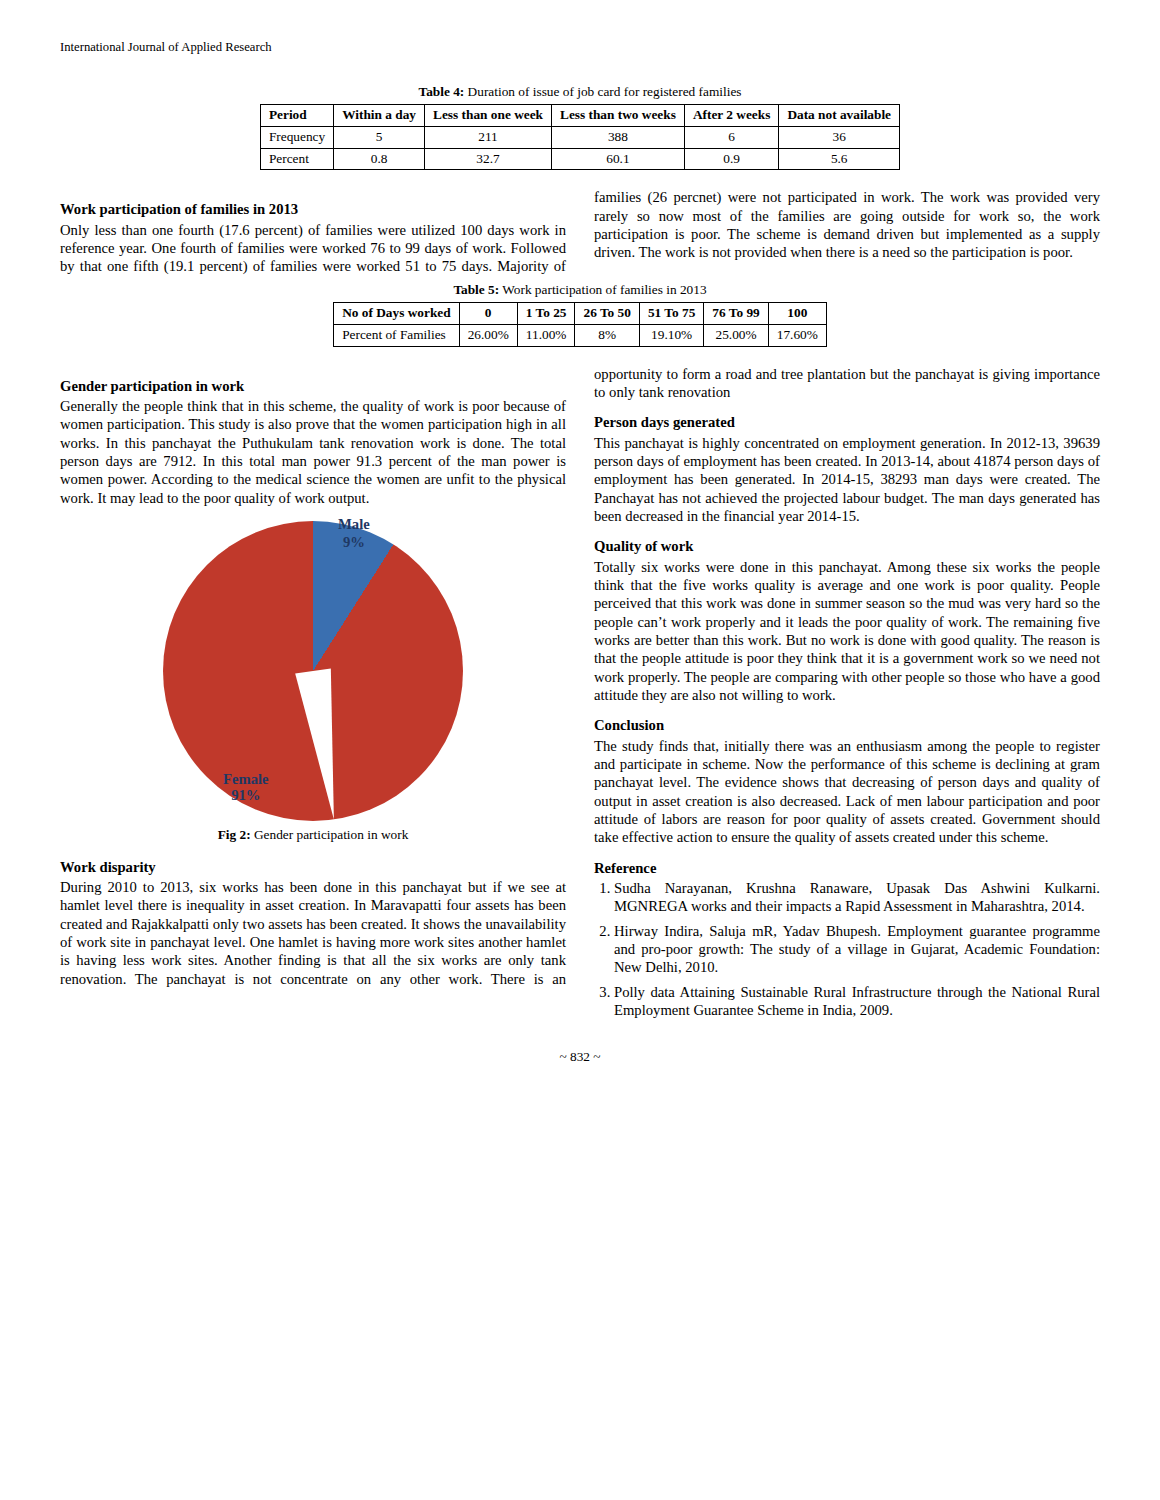International Journal of Applied Research
Table 4: Duration of issue of job card for registered families
| Period | Within a day | Less than one week | Less than two weeks | After 2 weeks | Data not available |
| --- | --- | --- | --- | --- | --- |
| Frequency | 5 | 211 | 388 | 6 | 36 |
| Percent | 0.8 | 32.7 | 60.1 | 0.9 | 5.6 |
Work participation of families in 2013
Only less than one fourth (17.6 percent) of families were utilized 100 days work in reference year. One fourth of families were worked 76 to 99 days of work. Followed by that one fifth (19.1 percent) of families were worked 51 to 75 days. Majority of families (26 percnet) were not participated in work. The work was provided very rarely so now most of the families are going outside for work so, the work participation is poor. The scheme is demand driven but implemented as a supply driven. The work is not provided when there is a need so the participation is poor.
Table 5: Work participation of families in 2013
| No of Days worked | 0 | 1 To 25 | 26 To 50 | 51 To 75 | 76 To 99 | 100 |
| --- | --- | --- | --- | --- | --- | --- |
| Percent of Families | 26.00% | 11.00% | 8% | 19.10% | 25.00% | 17.60% |
Gender participation in work
Generally the people think that in this scheme, the quality of work is poor because of women participation. This study is also prove that the women participation high in all works. In this panchayat the Puthukulam tank renovation work is done. The total person days are 7912. In this total man power 91.3 percent of the man power is women power. According to the medical science the women are unfit to the physical work. It may lead to the poor quality of work output.
Male
9%
Female
91%
Fig 2: Gender participation in work
Work disparity
During 2010 to 2013, six works has been done in this panchayat but if we see at hamlet level there is inequality in asset creation. In Maravapatti four assets has been created and Rajakkalpatti only two assets has been created. It shows the unavailability of work site in panchayat level. One hamlet is having more work sites another hamlet is having less work sites. Another finding is that all the six works are only tank renovation. The panchayat is not concentrate on any other work. There is an opportunity to form a road and tree plantation but the panchayat is giving importance to only tank renovation
Person days generated
This panchayat is highly concentrated on employment generation. In 2012-13, 39639 person days of employment has been created. In 2013-14, about 41874 person days of employment has been generated. In 2014-15, 38293 man days were created. The Panchayat has not achieved the projected labour budget. The man days generated has been decreased in the financial year 2014-15.
Quality of work
Totally six works were done in this panchayat. Among these six works the people think that the five works quality is average and one work is poor quality. People perceived that this work was done in summer season so the mud was very hard so the people can’t work properly and it leads the poor quality of work. The remaining five works are better than this work. But no work is done with good quality. The reason is that the people attitude is poor they think that it is a government work so we need not work properly. The people are comparing with other people so those who have a good attitude they are also not willing to work.
Conclusion
The study finds that, initially there was an enthusiasm among the people to register and participate in scheme. Now the performance of this scheme is declining at gram panchayat level. The evidence shows that decreasing of person days and quality of output in asset creation is also decreased. Lack of men labour participation and poor attitude of labors are reason for poor quality of assets created. Government should take effective action to ensure the quality of assets created under this scheme.
Reference
Sudha Narayanan, Krushna Ranaware, Upasak Das Ashwini Kulkarni. MGNREGA works and their impacts a Rapid Assessment in Maharashtra, 2014.
Hirway Indira, Saluja mR, Yadav Bhupesh. Employment guarantee programme and pro-poor growth: The study of a village in Gujarat, Academic Foundation: New Delhi, 2010.
Polly data Attaining Sustainable Rural Infrastructure through the National Rural Employment Guarantee Scheme in India, 2009.
~ 832 ~